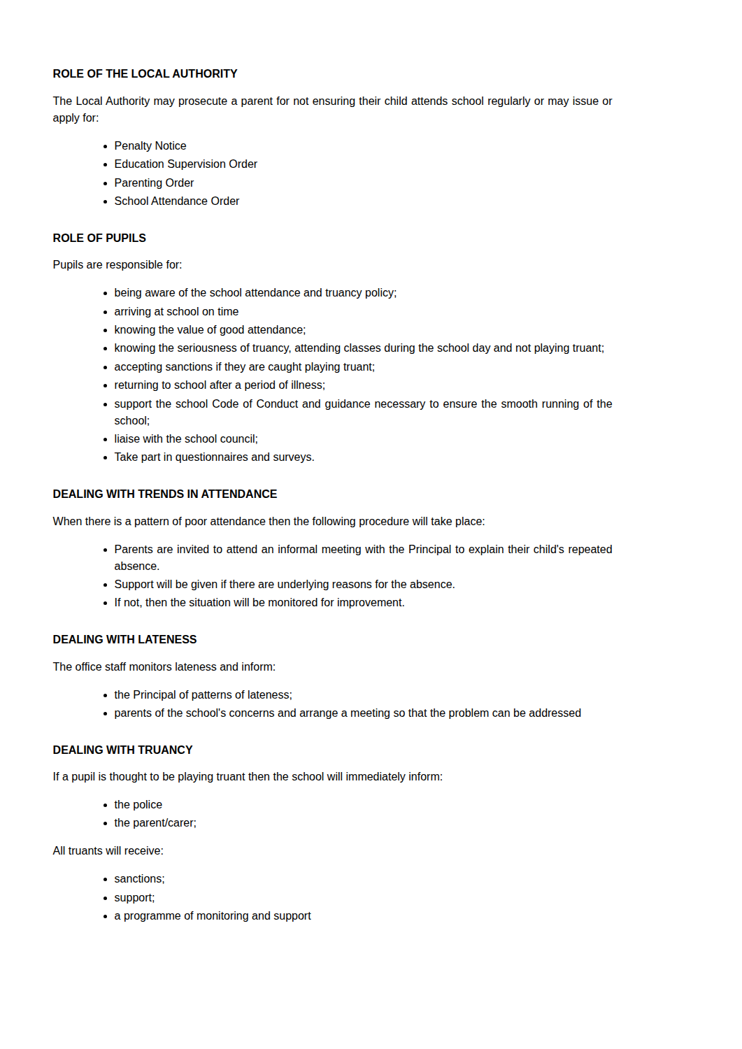Role of the Local Authority
The Local Authority may prosecute a parent for not ensuring their child attends school regularly or may issue or apply for:
Penalty Notice
Education Supervision Order
Parenting Order
School Attendance Order
Role of Pupils
Pupils are responsible for:
being aware of the school attendance and truancy policy;
arriving at school on time
knowing the value of good attendance;
knowing the seriousness of truancy, attending classes during the school day and not playing truant;
accepting sanctions if they are caught playing truant;
returning to school after a period of illness;
support the school Code of Conduct and guidance necessary to ensure the smooth running of the school;
liaise with the school council;
Take part in questionnaires and surveys.
Dealing with Trends in Attendance
When there is a pattern of poor attendance then the following procedure will take place:
Parents are invited to attend an informal meeting with the Principal to explain their child's repeated absence.
Support will be given if there are underlying reasons for the absence.
If not, then the situation will be monitored for improvement.
Dealing with Lateness
The office staff monitors lateness and inform:
the Principal of patterns of lateness;
parents of the school's concerns and arrange a meeting so that the problem can be addressed
Dealing with Truancy
If a pupil is thought to be playing truant then the school will immediately inform:
the police
the parent/carer;
All truants will receive:
sanctions;
support;
a programme of monitoring and support